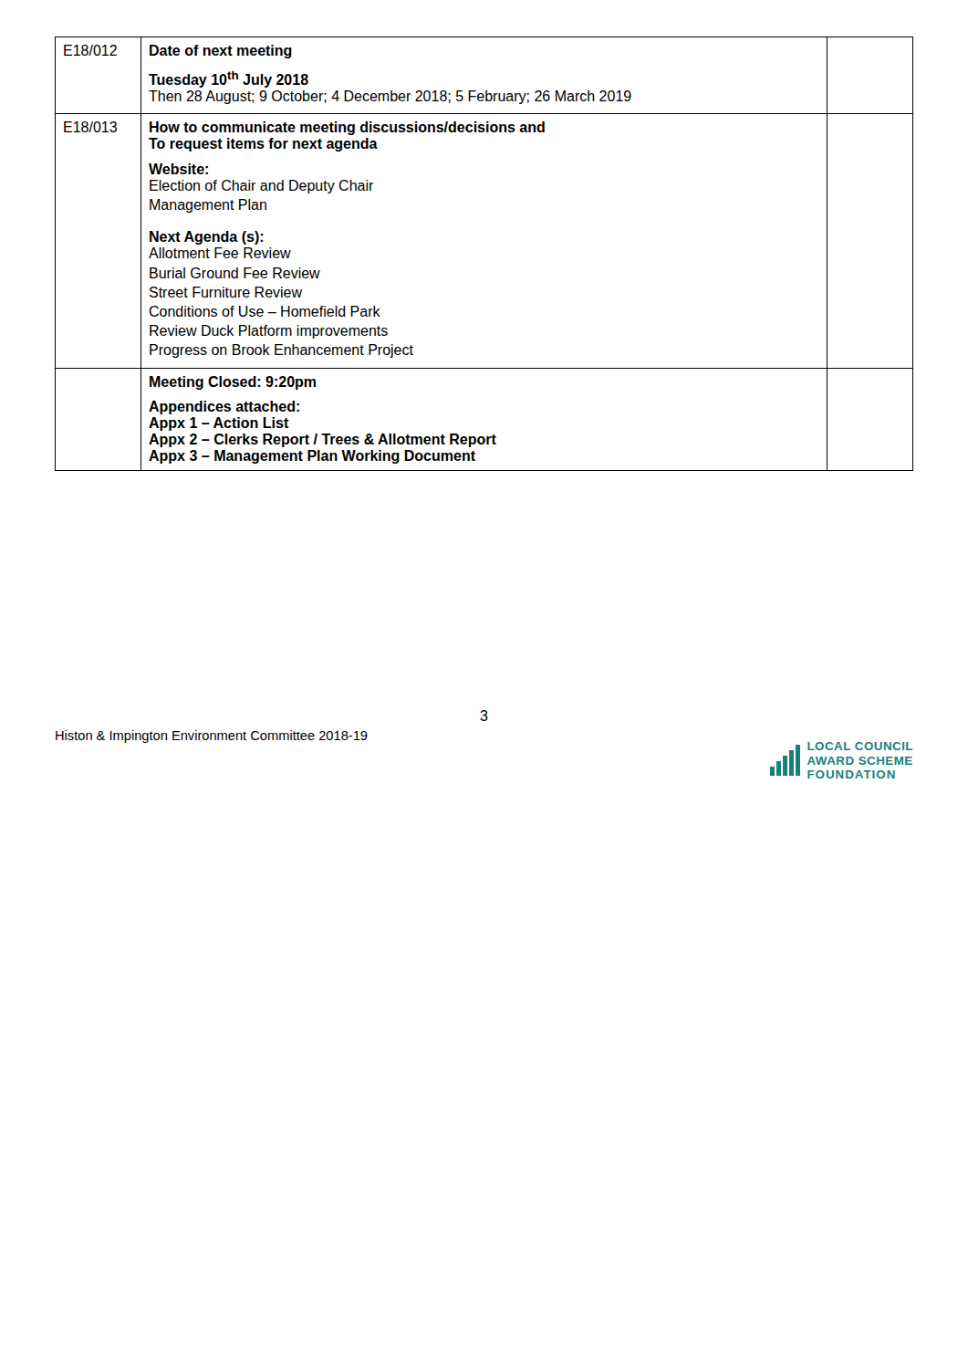| E18/012 | Date of next meeting Tuesday 10 th July 2018 Then 28 August; 9 October; 4 December 2018; 5 February; 26 March 2019 | |
| E18/013 | How to communicate meeting discussions/decisions and To request items for next agenda Website: Election of Chair and Deputy Chair Management Plan Next Agenda (s): Allotment Fee Review Burial Ground Fee Review Street Furniture Review Conditions of Use – Homefield Park Review Duck Platform improvements Progress on Brook Enhancement Project | |
| | Meeting Closed: 9:20pm Appendices attached: Appx 1 – Action List Appx 2 – Clerks Report / Trees & Allotment Report Appx 3 – Management Plan Working Document | |
3
Histon & Impington Environment Committee 2018-19
LOCAL COUNCIL AWARD SCHEME FOUNDATION